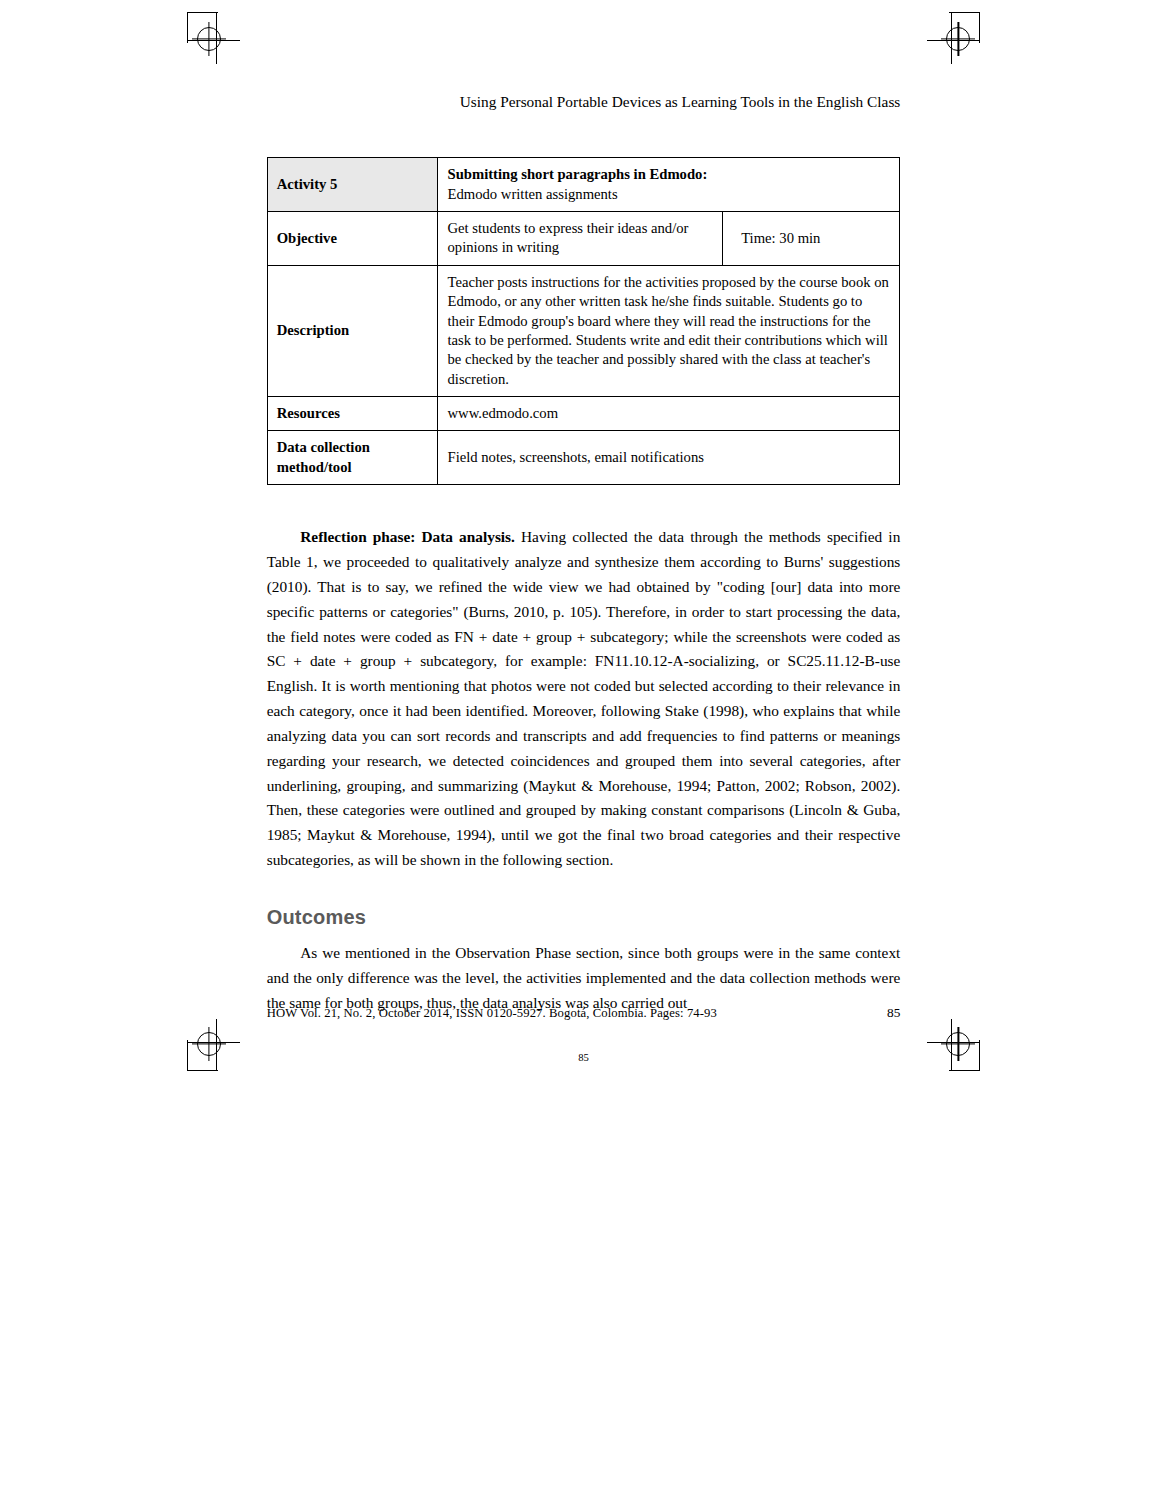Using Personal Portable Devices as Learning Tools in the English Class
| Activity 5 | Submitting short paragraphs in Edmodo: Edmodo written assignments |
| Objective | Get students to express their ideas and/or opinions in writing | Time: 30 min |
| Description | Teacher posts instructions for the activities proposed by the course book on Edmodo, or any other written task he/she finds suitable. Students go to their Edmodo group's board where they will read the instructions for the task to be performed. Students write and edit their contributions which will be checked by the teacher and possibly shared with the class at teacher's discretion. |
| Resources | www.edmodo.com |
| Data collection method/tool | Field notes, screenshots, email notifications |
Reflection phase: Data analysis. Having collected the data through the methods specified in Table 1, we proceeded to qualitatively analyze and synthesize them according to Burns' suggestions (2010). That is to say, we refined the wide view we had obtained by "coding [our] data into more specific patterns or categories" (Burns, 2010, p. 105). Therefore, in order to start processing the data, the field notes were coded as FN + date + group + subcategory; while the screenshots were coded as SC + date + group + subcategory, for example: FN11.10.12-A-socializing, or SC25.11.12-B-use English. It is worth mentioning that photos were not coded but selected according to their relevance in each category, once it had been identified. Moreover, following Stake (1998), who explains that while analyzing data you can sort records and transcripts and add frequencies to find patterns or meanings regarding your research, we detected coincidences and grouped them into several categories, after underlining, grouping, and summarizing (Maykut & Morehouse, 1994; Patton, 2002; Robson, 2002). Then, these categories were outlined and grouped by making constant comparisons (Lincoln & Guba, 1985; Maykut & Morehouse, 1994), until we got the final two broad categories and their respective subcategories, as will be shown in the following section.
Outcomes
As we mentioned in the Observation Phase section, since both groups were in the same context and the only difference was the level, the activities implemented and the data collection methods were the same for both groups, thus, the data analysis was also carried out
HOW Vol. 21, No. 2, October 2014, ISSN 0120-5927. Bogotá, Colombia. Pages: 74-93
85
85